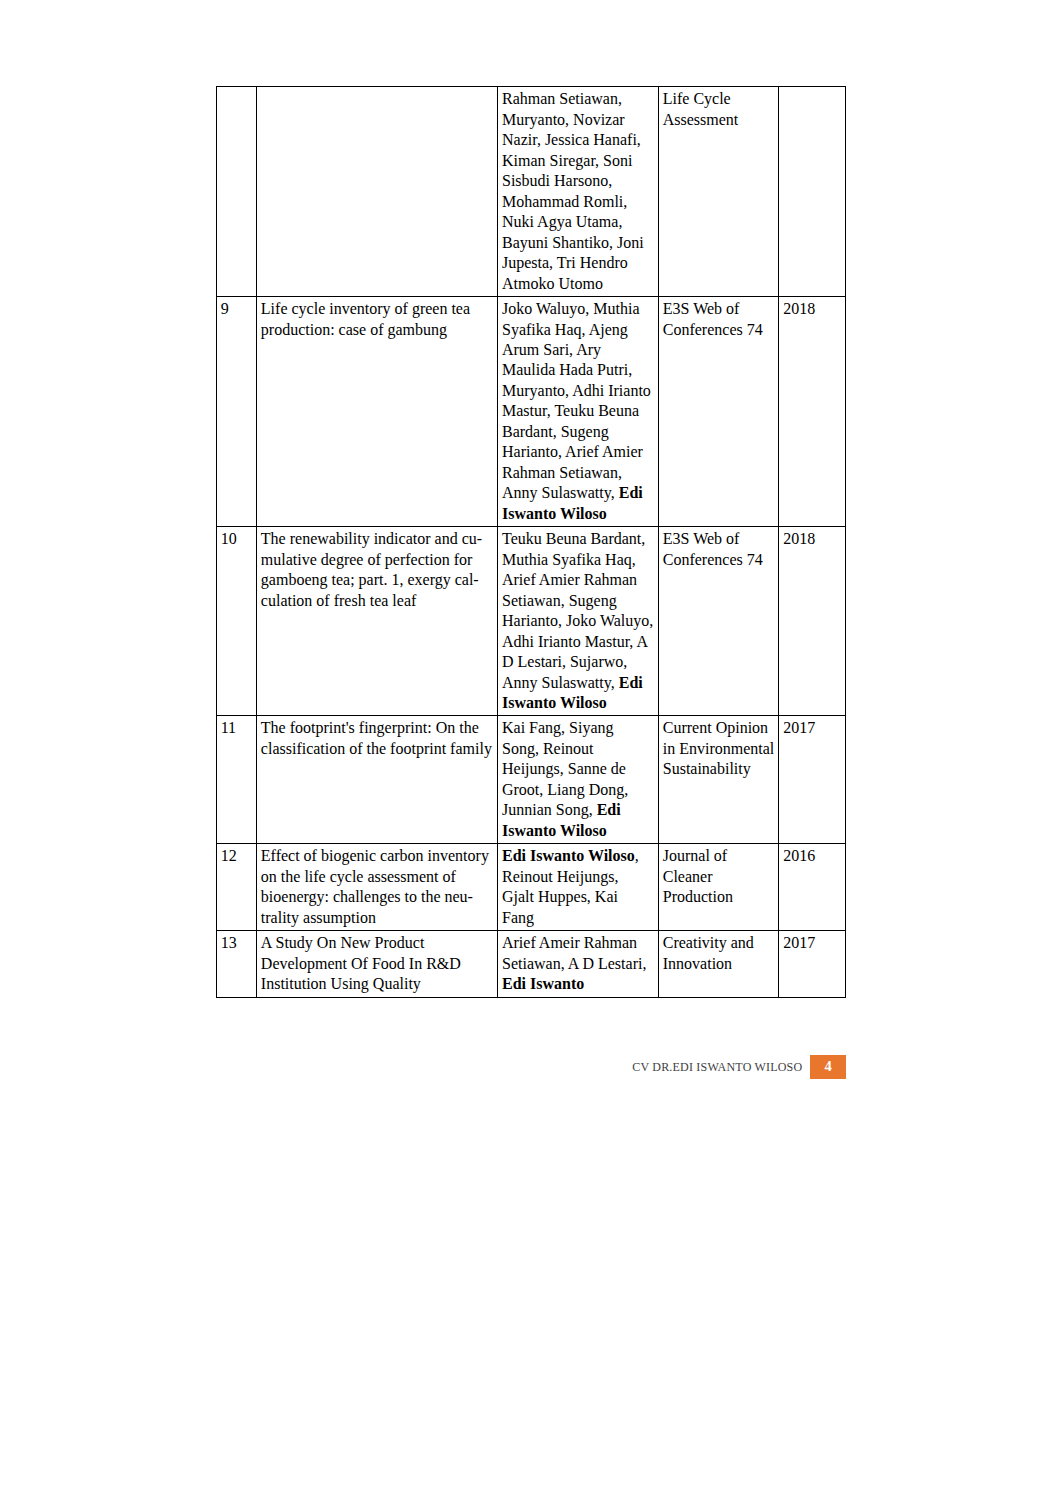| | | Rahman Setiawan, Muryanto, Novizar Nazir, Jessica Hanafi, Kiman Siregar, Soni Sisbudi Harsono, Mohammad Romli, Nuki Agya Utama, Bayuni Shantiko, Joni Jupesta, Tri Hendro Atmoko Utomo | Life Cycle Assessment | |
| 9 | Life cycle inventory of green tea production: case of gambung | Joko Waluyo, Muthia Syafika Haq, Ajeng Arum Sari, Ary Maulida Hada Putri, Muryanto, Adhi Irianto Mastur, Teuku Beuna Bardant, Sugeng Harianto, Arief Amier Rahman Setiawan, Anny Sulaswatty, Edi Iswanto Wiloso | E3S Web of Conferences 74 | 2018 |
| 10 | The renewability indicator and cumulative degree of perfection for gamboeng tea; part. 1, exergy calculation of fresh tea leaf | Teuku Beuna Bardant, Muthia Syafika Haq, Arief Amier Rahman Setiawan, Sugeng Harianto, Joko Waluyo, Adhi Irianto Mastur, A D Lestari, Sujarwo, Anny Sulaswatty, Edi Iswanto Wiloso | E3S Web of Conferences 74 | 2018 |
| 11 | The footprint's fingerprint: On the classification of the footprint family | Kai Fang, Siyang Song, Reinout Heijungs, Sanne de Groot, Liang Dong, Junnian Song, Edi Iswanto Wiloso | Current Opinion in Environmental Sustainability | 2017 |
| 12 | Effect of biogenic carbon inventory on the life cycle assessment of bioenergy: challenges to the neutrality assumption | Edi Iswanto Wiloso , Reinout Heijungs, Gjalt Huppes, Kai Fang | Journal of Cleaner Production | 2016 |
| 13 | A Study On New Product Development Of Food In R&D Institution Using Quality | Arief Ameir Rahman Setiawan, A D Lestari, Edi Iswanto | Creativity and Innovation | 2017 |
CV DR.EDI ISWANTO WILOSO
4